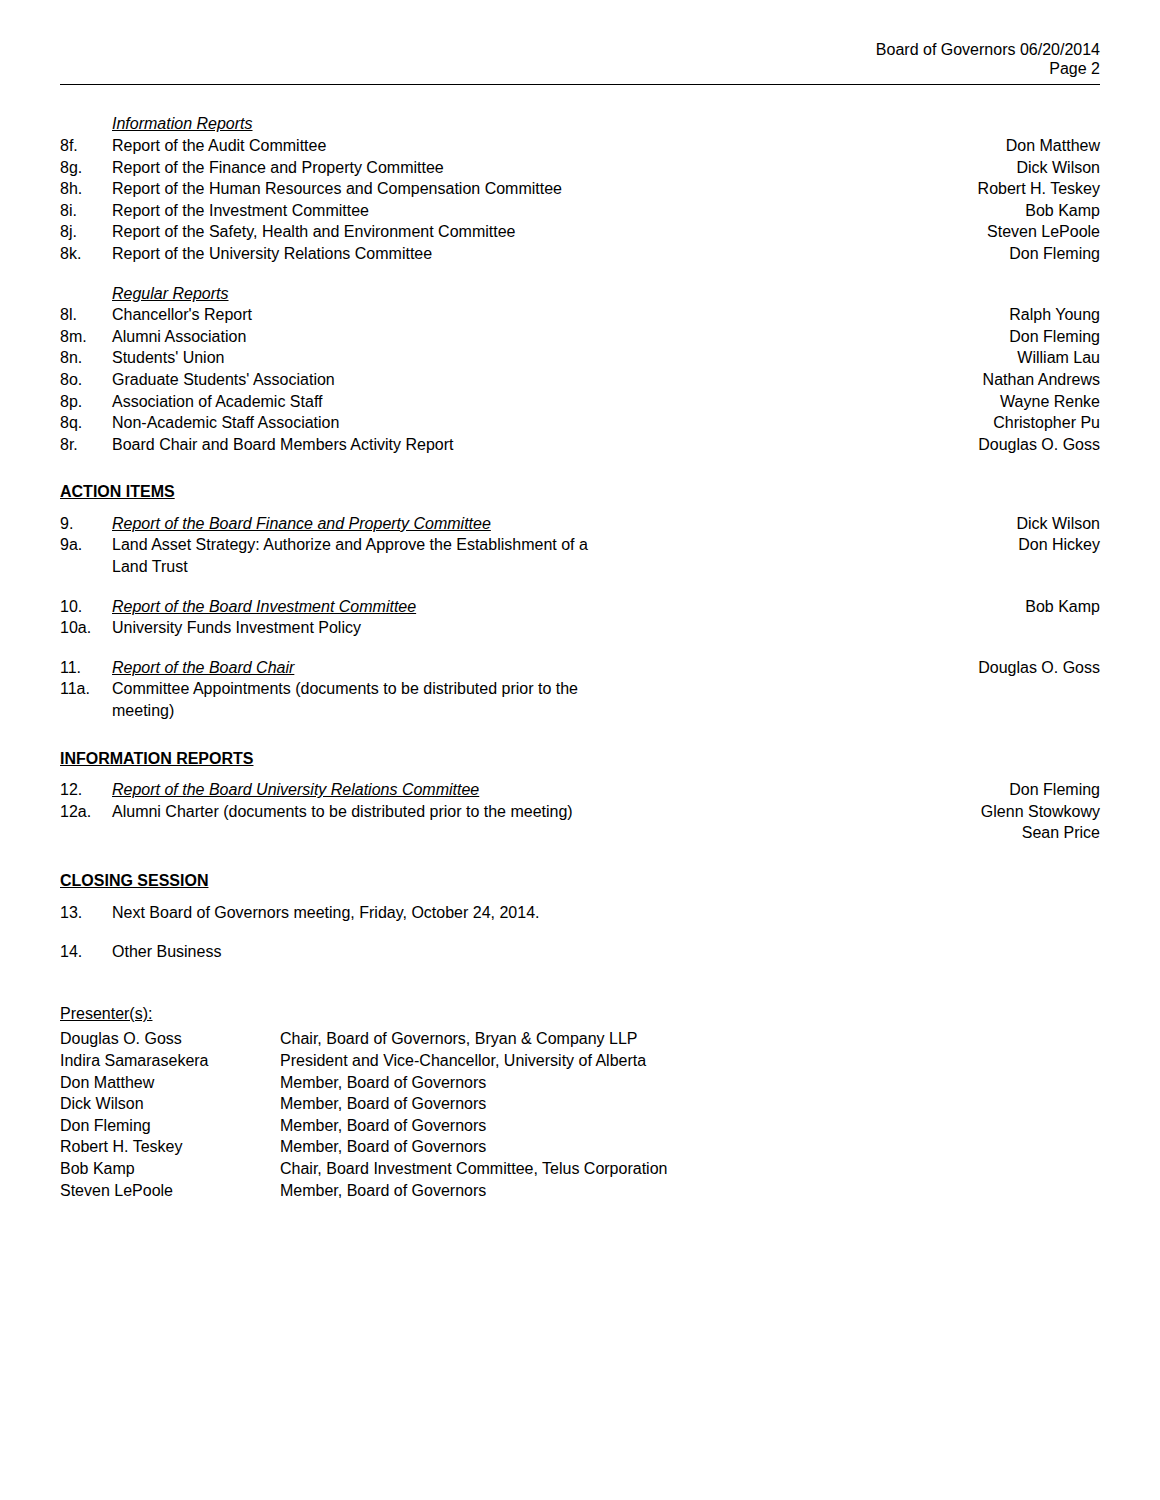Board of Governors 06/20/2014
Page 2
| | Information Reports | |
| 8f. | Report of the Audit Committee | Don Matthew |
| 8g. | Report of the Finance and Property Committee | Dick Wilson |
| 8h. | Report of the Human Resources and Compensation Committee | Robert H. Teskey |
| 8i. | Report of the Investment Committee | Bob Kamp |
| 8j. | Report of the Safety, Health and Environment Committee | Steven LePoole |
| 8k. | Report of the University Relations Committee | Don Fleming |
| | Regular Reports | |
| 8l. | Chancellor's Report | Ralph Young |
| 8m. | Alumni Association | Don Fleming |
| 8n. | Students' Union | William Lau |
| 8o. | Graduate Students' Association | Nathan Andrews |
| 8p. | Association of Academic Staff | Wayne Renke |
| 8q. | Non-Academic Staff Association | Christopher Pu |
| 8r. | Board Chair and Board Members Activity Report | Douglas O. Goss |
ACTION ITEMS
| 9. | Report of the Board Finance and Property Committee | Dick Wilson |
| 9a. | Land Asset Strategy: Authorize and Approve the Establishment of a Land Trust | Don Hickey |
| 10. | Report of the Board Investment Committee | Bob Kamp |
| 10a. | University Funds Investment Policy | |
| 11. | Report of the Board Chair | Douglas O. Goss |
| 11a. | Committee Appointments (documents to be distributed prior to the meeting) | |
INFORMATION REPORTS
| 12. | Report of the Board University Relations Committee | Don Fleming |
| 12a. | Alumni Charter (documents to be distributed prior to the meeting) | Glenn Stowkowy Sean Price |
CLOSING SESSION
| 13. | Next Board of Governors meeting, Friday, October 24, 2014. |
| 14. | Other Business |
Presenter(s):
| Douglas O. Goss | Chair, Board of Governors, Bryan & Company LLP |
| Indira Samarasekera | President and Vice-Chancellor, University of Alberta |
| Don Matthew | Member, Board of Governors |
| Dick Wilson | Member, Board of Governors |
| Don Fleming | Member, Board of Governors |
| Robert H. Teskey | Member, Board of Governors |
| Bob Kamp | Chair, Board Investment Committee, Telus Corporation |
| Steven LePoole | Member, Board of Governors |